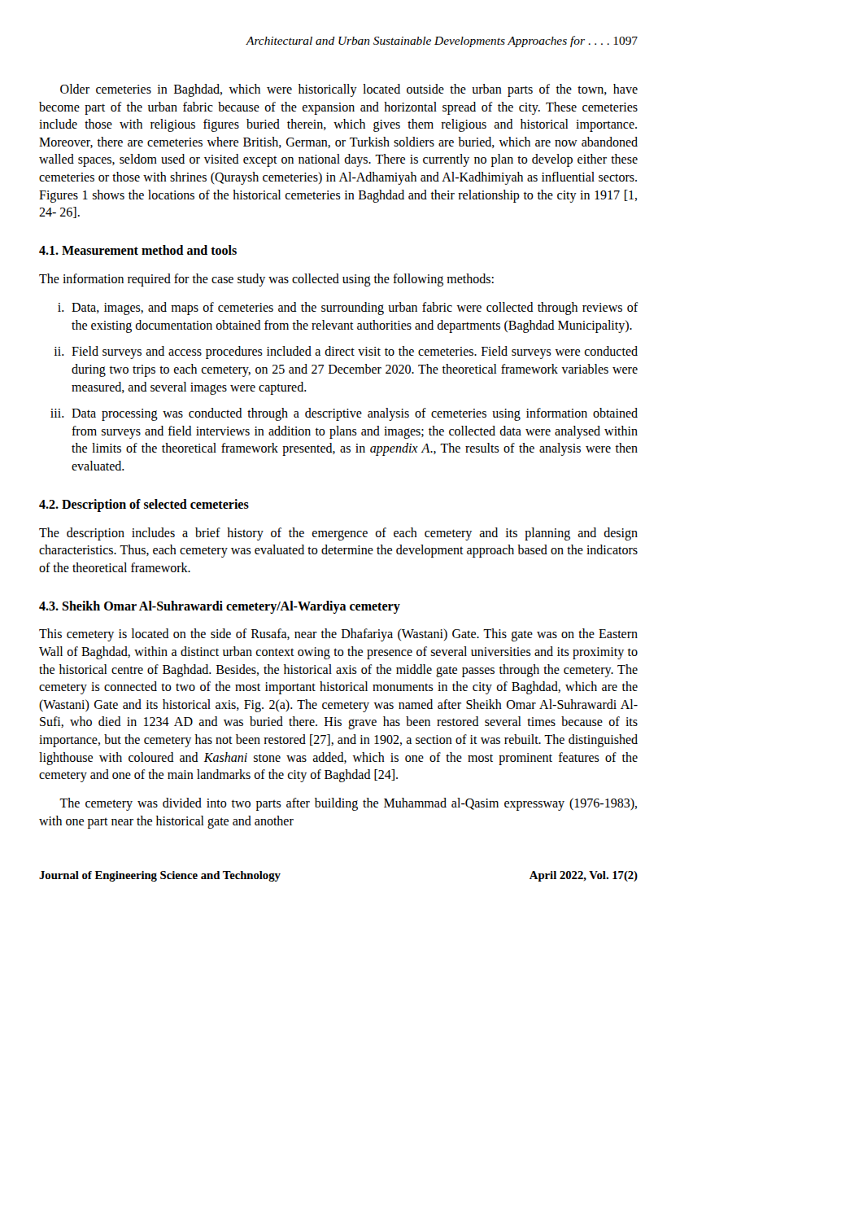Architectural and Urban Sustainable Developments Approaches for . . . . 1097
Older cemeteries in Baghdad, which were historically located outside the urban parts of the town, have become part of the urban fabric because of the expansion and horizontal spread of the city. These cemeteries include those with religious figures buried therein, which gives them religious and historical importance. Moreover, there are cemeteries where British, German, or Turkish soldiers are buried, which are now abandoned walled spaces, seldom used or visited except on national days. There is currently no plan to develop either these cemeteries or those with shrines (Quraysh cemeteries) in Al-Adhamiyah and Al-Kadhimiyah as influential sectors. Figures 1 shows the locations of the historical cemeteries in Baghdad and their relationship to the city in 1917 [1, 24- 26].
4.1. Measurement method and tools
The information required for the case study was collected using the following methods:
Data, images, and maps of cemeteries and the surrounding urban fabric were collected through reviews of the existing documentation obtained from the relevant authorities and departments (Baghdad Municipality).
Field surveys and access procedures included a direct visit to the cemeteries. Field surveys were conducted during two trips to each cemetery, on 25 and 27 December 2020. The theoretical framework variables were measured, and several images were captured.
Data processing was conducted through a descriptive analysis of cemeteries using information obtained from surveys and field interviews in addition to plans and images; the collected data were analysed within the limits of the theoretical framework presented, as in appendix A., The results of the analysis were then evaluated.
4.2. Description of selected cemeteries
The description includes a brief history of the emergence of each cemetery and its planning and design characteristics. Thus, each cemetery was evaluated to determine the development approach based on the indicators of the theoretical framework.
4.3. Sheikh Omar Al-Suhrawardi cemetery/Al-Wardiya cemetery
This cemetery is located on the side of Rusafa, near the Dhafariya (Wastani) Gate. This gate was on the Eastern Wall of Baghdad, within a distinct urban context owing to the presence of several universities and its proximity to the historical centre of Baghdad. Besides, the historical axis of the middle gate passes through the cemetery. The cemetery is connected to two of the most important historical monuments in the city of Baghdad, which are the (Wastani) Gate and its historical axis, Fig. 2(a). The cemetery was named after Sheikh Omar Al-Suhrawardi Al-Sufi, who died in 1234 AD and was buried there. His grave has been restored several times because of its importance, but the cemetery has not been restored [27], and in 1902, a section of it was rebuilt. The distinguished lighthouse with coloured and Kashani stone was added, which is one of the most prominent features of the cemetery and one of the main landmarks of the city of Baghdad [24].
The cemetery was divided into two parts after building the Muhammad al-Qasim expressway (1976-1983), with one part near the historical gate and another
Journal of Engineering Science and Technology April 2022, Vol. 17(2)